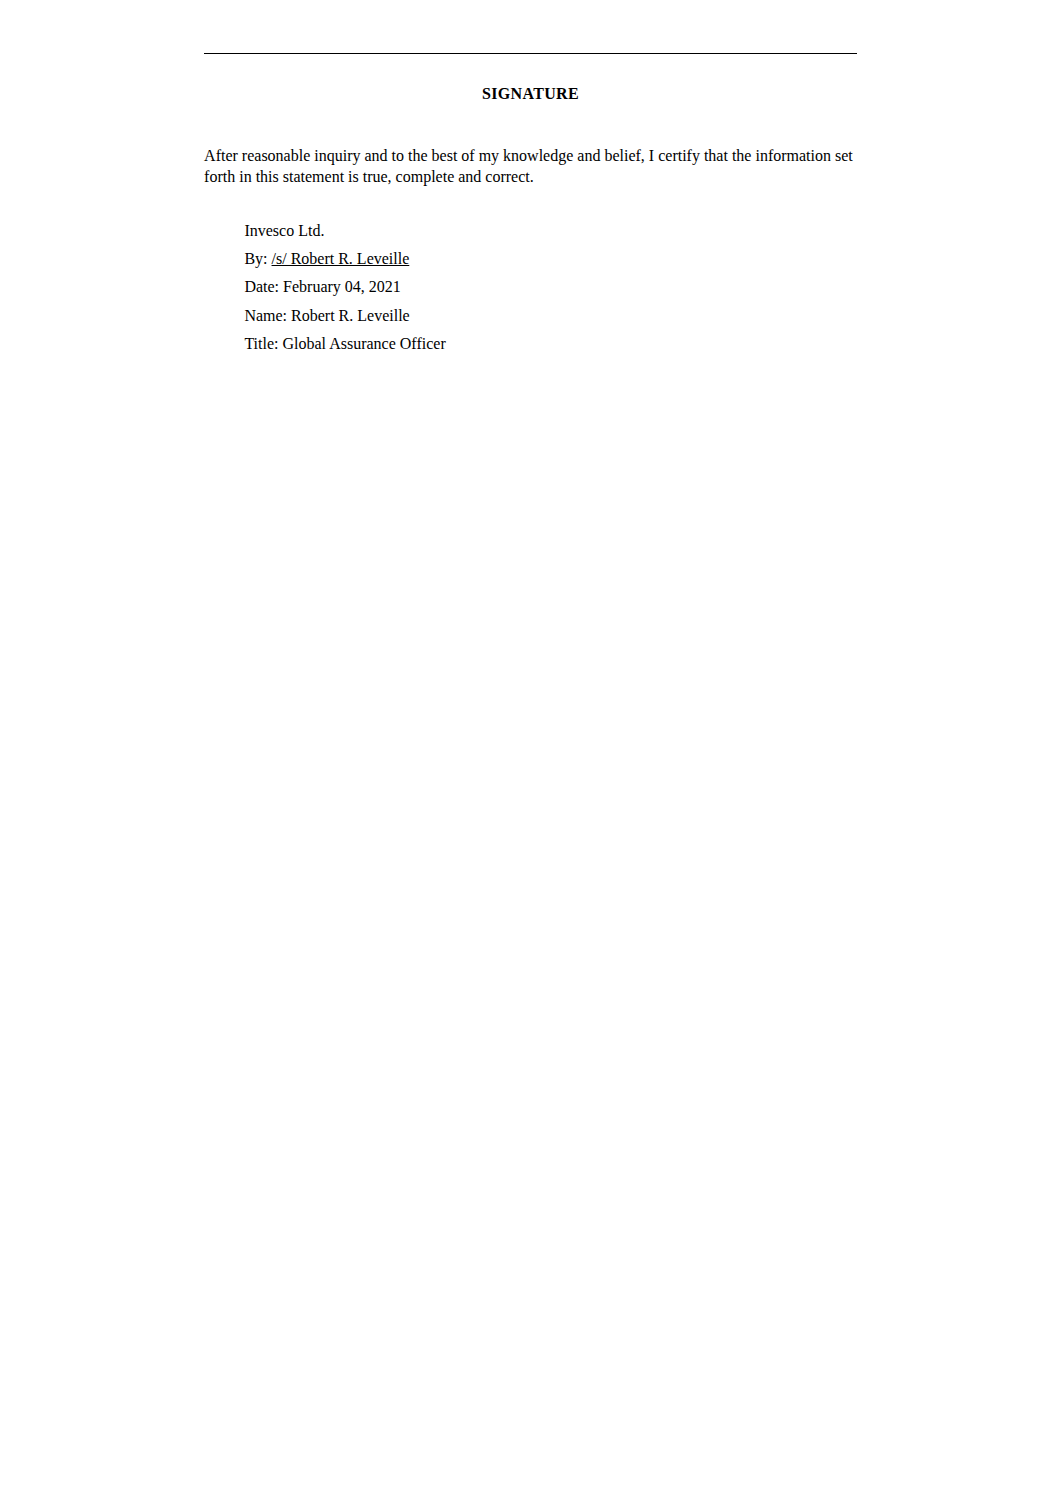SIGNATURE
After reasonable inquiry and to the best of my knowledge and belief, I certify that the information set forth in this statement is true, complete and correct.
Invesco Ltd.
By: /s/ Robert R. Leveille
Date: February 04, 2021
Name: Robert R. Leveille
Title: Global Assurance Officer